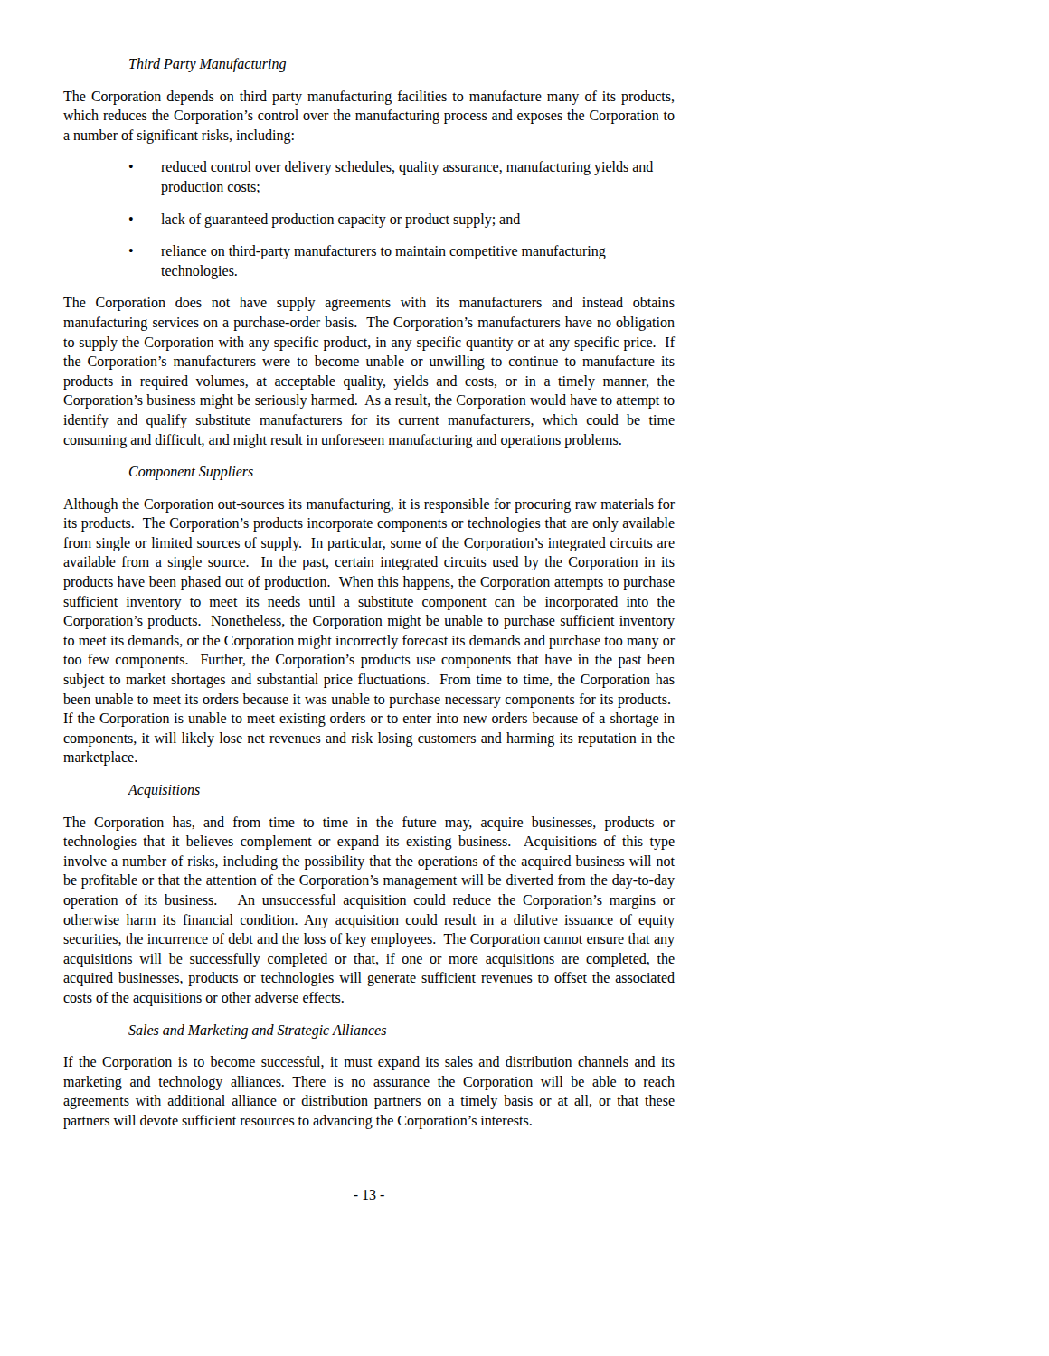Third Party Manufacturing
The Corporation depends on third party manufacturing facilities to manufacture many of its products, which reduces the Corporation’s control over the manufacturing process and exposes the Corporation to a number of significant risks, including:
reduced control over delivery schedules, quality assurance, manufacturing yields and production costs;
lack of guaranteed production capacity or product supply; and
reliance on third-party manufacturers to maintain competitive manufacturing technologies.
The Corporation does not have supply agreements with its manufacturers and instead obtains manufacturing services on a purchase-order basis. The Corporation’s manufacturers have no obligation to supply the Corporation with any specific product, in any specific quantity or at any specific price. If the Corporation’s manufacturers were to become unable or unwilling to continue to manufacture its products in required volumes, at acceptable quality, yields and costs, or in a timely manner, the Corporation’s business might be seriously harmed. As a result, the Corporation would have to attempt to identify and qualify substitute manufacturers for its current manufacturers, which could be time consuming and difficult, and might result in unforeseen manufacturing and operations problems.
Component Suppliers
Although the Corporation out-sources its manufacturing, it is responsible for procuring raw materials for its products. The Corporation’s products incorporate components or technologies that are only available from single or limited sources of supply. In particular, some of the Corporation’s integrated circuits are available from a single source. In the past, certain integrated circuits used by the Corporation in its products have been phased out of production. When this happens, the Corporation attempts to purchase sufficient inventory to meet its needs until a substitute component can be incorporated into the Corporation’s products. Nonetheless, the Corporation might be unable to purchase sufficient inventory to meet its demands, or the Corporation might incorrectly forecast its demands and purchase too many or too few components. Further, the Corporation’s products use components that have in the past been subject to market shortages and substantial price fluctuations. From time to time, the Corporation has been unable to meet its orders because it was unable to purchase necessary components for its products. If the Corporation is unable to meet existing orders or to enter into new orders because of a shortage in components, it will likely lose net revenues and risk losing customers and harming its reputation in the marketplace.
Acquisitions
The Corporation has, and from time to time in the future may, acquire businesses, products or technologies that it believes complement or expand its existing business. Acquisitions of this type involve a number of risks, including the possibility that the operations of the acquired business will not be profitable or that the attention of the Corporation’s management will be diverted from the day-to-day operation of its business. An unsuccessful acquisition could reduce the Corporation’s margins or otherwise harm its financial condition. Any acquisition could result in a dilutive issuance of equity securities, the incurrence of debt and the loss of key employees. The Corporation cannot ensure that any acquisitions will be successfully completed or that, if one or more acquisitions are completed, the acquired businesses, products or technologies will generate sufficient revenues to offset the associated costs of the acquisitions or other adverse effects.
Sales and Marketing and Strategic Alliances
If the Corporation is to become successful, it must expand its sales and distribution channels and its marketing and technology alliances. There is no assurance the Corporation will be able to reach agreements with additional alliance or distribution partners on a timely basis or at all, or that these partners will devote sufficient resources to advancing the Corporation’s interests.
- 13 -